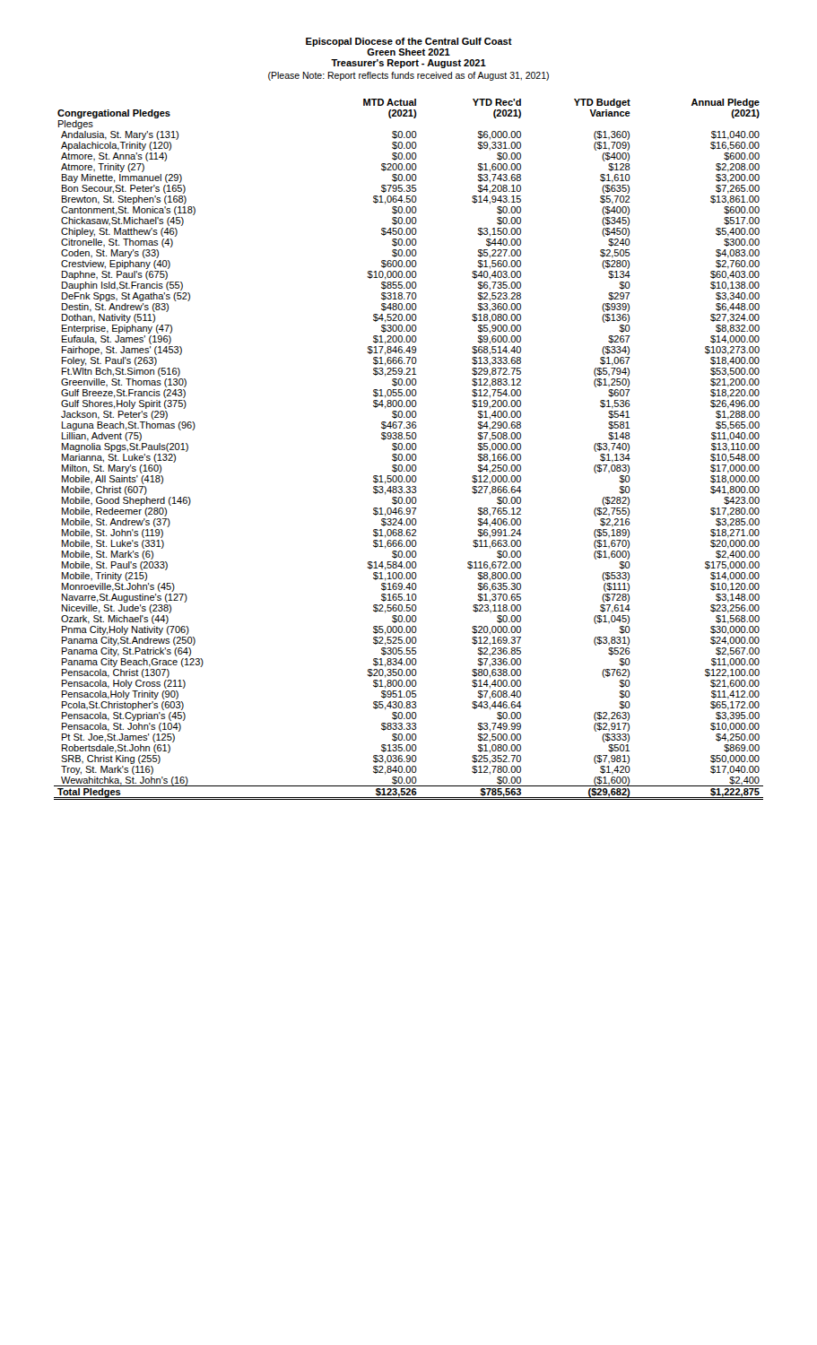Episcopal Diocese of the Central Gulf Coast
Green Sheet 2021
Treasurer's Report - August 2021
(Please Note: Report reflects funds received as of August 31, 2021)
| | MTD Actual | YTD Rec'd | YTD Budget | Annual Pledge |
| --- | --- | --- | --- | --- |
| Congregational Pledges | (2021) | (2021) | Variance | (2021) |
| Pledges |
| Andalusia, St. Mary's (131) | $0.00 | $6,000.00 | ($1,360) | $11,040.00 |
| Apalachicola,Trinity (120) | $0.00 | $9,331.00 | ($1,709) | $16,560.00 |
| Atmore, St. Anna's (114) | $0.00 | $0.00 | ($400) | $600.00 |
| Atmore, Trinity (27) | $200.00 | $1,600.00 | $128 | $2,208.00 |
| Bay Minette, Immanuel (29) | $0.00 | $3,743.68 | $1,610 | $3,200.00 |
| Bon Secour,St. Peter's (165) | $795.35 | $4,208.10 | ($635) | $7,265.00 |
| Brewton, St. Stephen's (168) | $1,064.50 | $14,943.15 | $5,702 | $13,861.00 |
| Cantonment,St. Monica's (118) | $0.00 | $0.00 | ($400) | $600.00 |
| Chickasaw,St.Michael's (45) | $0.00 | $0.00 | ($345) | $517.00 |
| Chipley, St. Matthew's (46) | $450.00 | $3,150.00 | ($450) | $5,400.00 |
| Citronelle, St. Thomas (4) | $0.00 | $440.00 | $240 | $300.00 |
| Coden, St. Mary's (33) | $0.00 | $5,227.00 | $2,505 | $4,083.00 |
| Crestview, Epiphany (40) | $600.00 | $1,560.00 | ($280) | $2,760.00 |
| Daphne, St. Paul's (675) | $10,000.00 | $40,403.00 | $134 | $60,403.00 |
| Dauphin Isld,St.Francis (55) | $855.00 | $6,735.00 | $0 | $10,138.00 |
| DeFnk Spgs, St Agatha's (52) | $318.70 | $2,523.28 | $297 | $3,340.00 |
| Destin, St. Andrew's (83) | $480.00 | $3,360.00 | ($939) | $6,448.00 |
| Dothan, Nativity (511) | $4,520.00 | $18,080.00 | ($136) | $27,324.00 |
| Enterprise, Epiphany (47) | $300.00 | $5,900.00 | $0 | $8,832.00 |
| Eufaula, St. James' (196) | $1,200.00 | $9,600.00 | $267 | $14,000.00 |
| Fairhope, St. James' (1453) | $17,846.49 | $68,514.40 | ($334) | $103,273.00 |
| Foley, St. Paul's (263) | $1,666.70 | $13,333.68 | $1,067 | $18,400.00 |
| Ft.Wltn Bch,St.Simon (516) | $3,259.21 | $29,872.75 | ($5,794) | $53,500.00 |
| Greenville, St. Thomas (130) | $0.00 | $12,883.12 | ($1,250) | $21,200.00 |
| Gulf Breeze,St.Francis (243) | $1,055.00 | $12,754.00 | $607 | $18,220.00 |
| Gulf Shores,Holy Spirit (375) | $4,800.00 | $19,200.00 | $1,536 | $26,496.00 |
| Jackson, St. Peter's (29) | $0.00 | $1,400.00 | $541 | $1,288.00 |
| Laguna Beach,St.Thomas (96) | $467.36 | $4,290.68 | $581 | $5,565.00 |
| Lillian, Advent (75) | $938.50 | $7,508.00 | $148 | $11,040.00 |
| Magnolia Spgs,St.Pauls(201) | $0.00 | $5,000.00 | ($3,740) | $13,110.00 |
| Marianna, St. Luke's (132) | $0.00 | $8,166.00 | $1,134 | $10,548.00 |
| Milton, St. Mary's (160) | $0.00 | $4,250.00 | ($7,083) | $17,000.00 |
| Mobile, All Saints' (418) | $1,500.00 | $12,000.00 | $0 | $18,000.00 |
| Mobile, Christ (607) | $3,483.33 | $27,866.64 | $0 | $41,800.00 |
| Mobile, Good Shepherd (146) | $0.00 | $0.00 | ($282) | $423.00 |
| Mobile, Redeemer (280) | $1,046.97 | $8,765.12 | ($2,755) | $17,280.00 |
| Mobile, St. Andrew's (37) | $324.00 | $4,406.00 | $2,216 | $3,285.00 |
| Mobile, St. John's (119) | $1,068.62 | $6,991.24 | ($5,189) | $18,271.00 |
| Mobile, St. Luke's (331) | $1,666.00 | $11,663.00 | ($1,670) | $20,000.00 |
| Mobile, St. Mark's (6) | $0.00 | $0.00 | ($1,600) | $2,400.00 |
| Mobile, St. Paul's (2033) | $14,584.00 | $116,672.00 | $0 | $175,000.00 |
| Mobile, Trinity (215) | $1,100.00 | $8,800.00 | ($533) | $14,000.00 |
| Monroeville,St.John's (45) | $169.40 | $6,635.30 | ($111) | $10,120.00 |
| Navarre,St.Augustine's (127) | $165.10 | $1,370.65 | ($728) | $3,148.00 |
| Niceville, St. Jude's (238) | $2,560.50 | $23,118.00 | $7,614 | $23,256.00 |
| Ozark, St. Michael's (44) | $0.00 | $0.00 | ($1,045) | $1,568.00 |
| Pnma City,Holy Nativity (706) | $5,000.00 | $20,000.00 | $0 | $30,000.00 |
| Panama City,St.Andrews (250) | $2,525.00 | $12,169.37 | ($3,831) | $24,000.00 |
| Panama City, St.Patrick's (64) | $305.55 | $2,236.85 | $526 | $2,567.00 |
| Panama City Beach,Grace (123) | $1,834.00 | $7,336.00 | $0 | $11,000.00 |
| Pensacola, Christ (1307) | $20,350.00 | $80,638.00 | ($762) | $122,100.00 |
| Pensacola, Holy Cross (211) | $1,800.00 | $14,400.00 | $0 | $21,600.00 |
| Pensacola,Holy Trinity (90) | $951.05 | $7,608.40 | $0 | $11,412.00 |
| Pcola,St.Christopher's (603) | $5,430.83 | $43,446.64 | $0 | $65,172.00 |
| Pensacola, St.Cyprian's (45) | $0.00 | $0.00 | ($2,263) | $3,395.00 |
| Pensacola, St. John's (104) | $833.33 | $3,749.99 | ($2,917) | $10,000.00 |
| Pt St. Joe,St.James' (125) | $0.00 | $2,500.00 | ($333) | $4,250.00 |
| Robertsdale,St.John (61) | $135.00 | $1,080.00 | $501 | $869.00 |
| SRB, Christ King (255) | $3,036.90 | $25,352.70 | ($7,981) | $50,000.00 |
| Troy, St. Mark's (116) | $2,840.00 | $12,780.00 | $1,420 | $17,040.00 |
| Wewahitchka, St. John's (16) | $0.00 | $0.00 | ($1,600) | $2,400 |
| Total Pledges | $123,526 | $785,563 | ($29,682) | $1,222,875 |